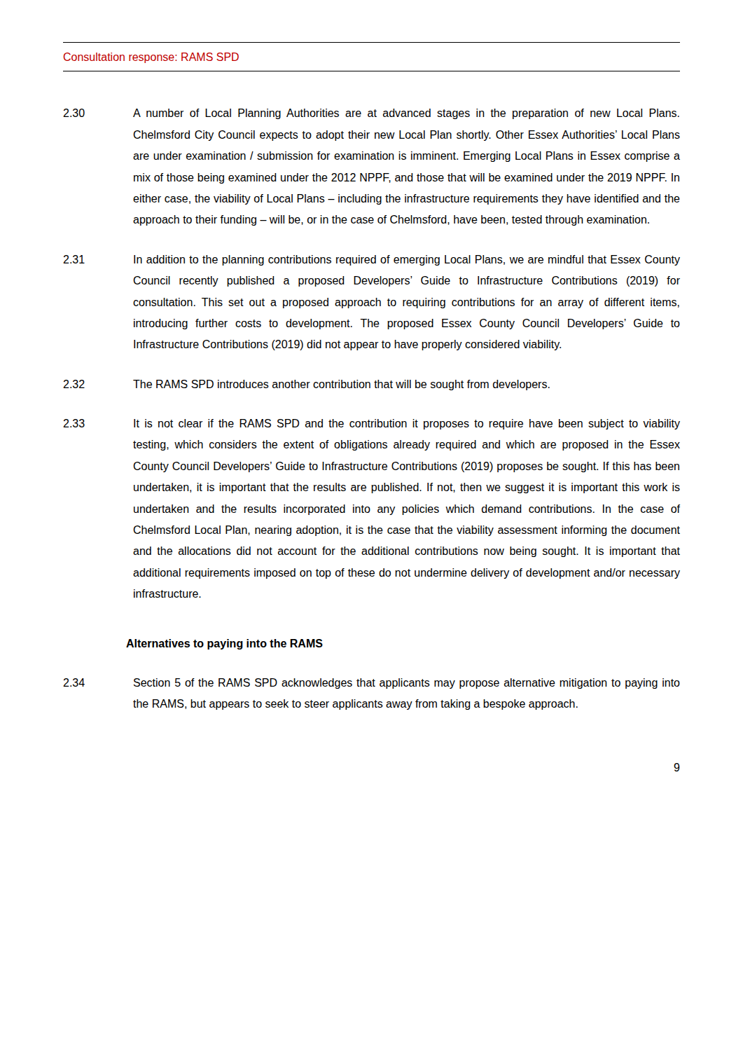Consultation response: RAMS SPD
2.30
A number of Local Planning Authorities are at advanced stages in the preparation of new Local Plans. Chelmsford City Council expects to adopt their new Local Plan shortly. Other Essex Authorities’ Local Plans are under examination / submission for examination is imminent. Emerging Local Plans in Essex comprise a mix of those being examined under the 2012 NPPF, and those that will be examined under the 2019 NPPF. In either case, the viability of Local Plans – including the infrastructure requirements they have identified and the approach to their funding – will be, or in the case of Chelmsford, have been, tested through examination.
2.31
In addition to the planning contributions required of emerging Local Plans, we are mindful that Essex County Council recently published a proposed Developers’ Guide to Infrastructure Contributions (2019) for consultation. This set out a proposed approach to requiring contributions for an array of different items, introducing further costs to development. The proposed Essex County Council Developers’ Guide to Infrastructure Contributions (2019) did not appear to have properly considered viability.
2.32
The RAMS SPD introduces another contribution that will be sought from developers.
2.33
It is not clear if the RAMS SPD and the contribution it proposes to require have been subject to viability testing, which considers the extent of obligations already required and which are proposed in the Essex County Council Developers’ Guide to Infrastructure Contributions (2019) proposes be sought. If this has been undertaken, it is important that the results are published. If not, then we suggest it is important this work is undertaken and the results incorporated into any policies which demand contributions. In the case of Chelmsford Local Plan, nearing adoption, it is the case that the viability assessment informing the document and the allocations did not account for the additional contributions now being sought. It is important that additional requirements imposed on top of these do not undermine delivery of development and/or necessary infrastructure.
Alternatives to paying into the RAMS
2.34
Section 5 of the RAMS SPD acknowledges that applicants may propose alternative mitigation to paying into the RAMS, but appears to seek to steer applicants away from taking a bespoke approach.
9